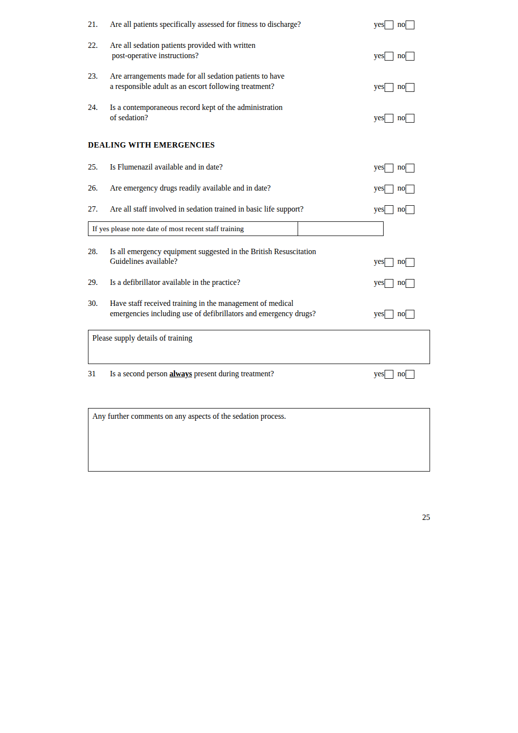21.
Are all patients specifically assessed for fitness to discharge?
yes no
22.
Are all sedation patients provided with written
post-operative instructions?
yes no
23.
Are arrangements made for all sedation patients to have
a responsible adult as an escort following treatment?
yes no
24.
Is a contemporaneous record kept of the administration
of sedation?
yes no
DEALING WITH EMERGENCIES
25.
Is Flumenazil available and in date?
yes no
26.
Are emergency drugs readily available and in date?
yes no
27.
Are all staff involved in sedation trained in basic life support?
yes no
If yes please note date of most recent staff training
28.
Is all emergency equipment suggested in the British Resuscitation
Guidelines available?
yes no
29.
Is a defibrillator available in the practice?
yes no
30.
Have staff received training in the management of medical
emergencies including use of defibrillators and emergency drugs?
yes no
Please supply details of training
31
Is a second person always present during treatment?
yes no
Any further comments on any aspects of the sedation process.
25